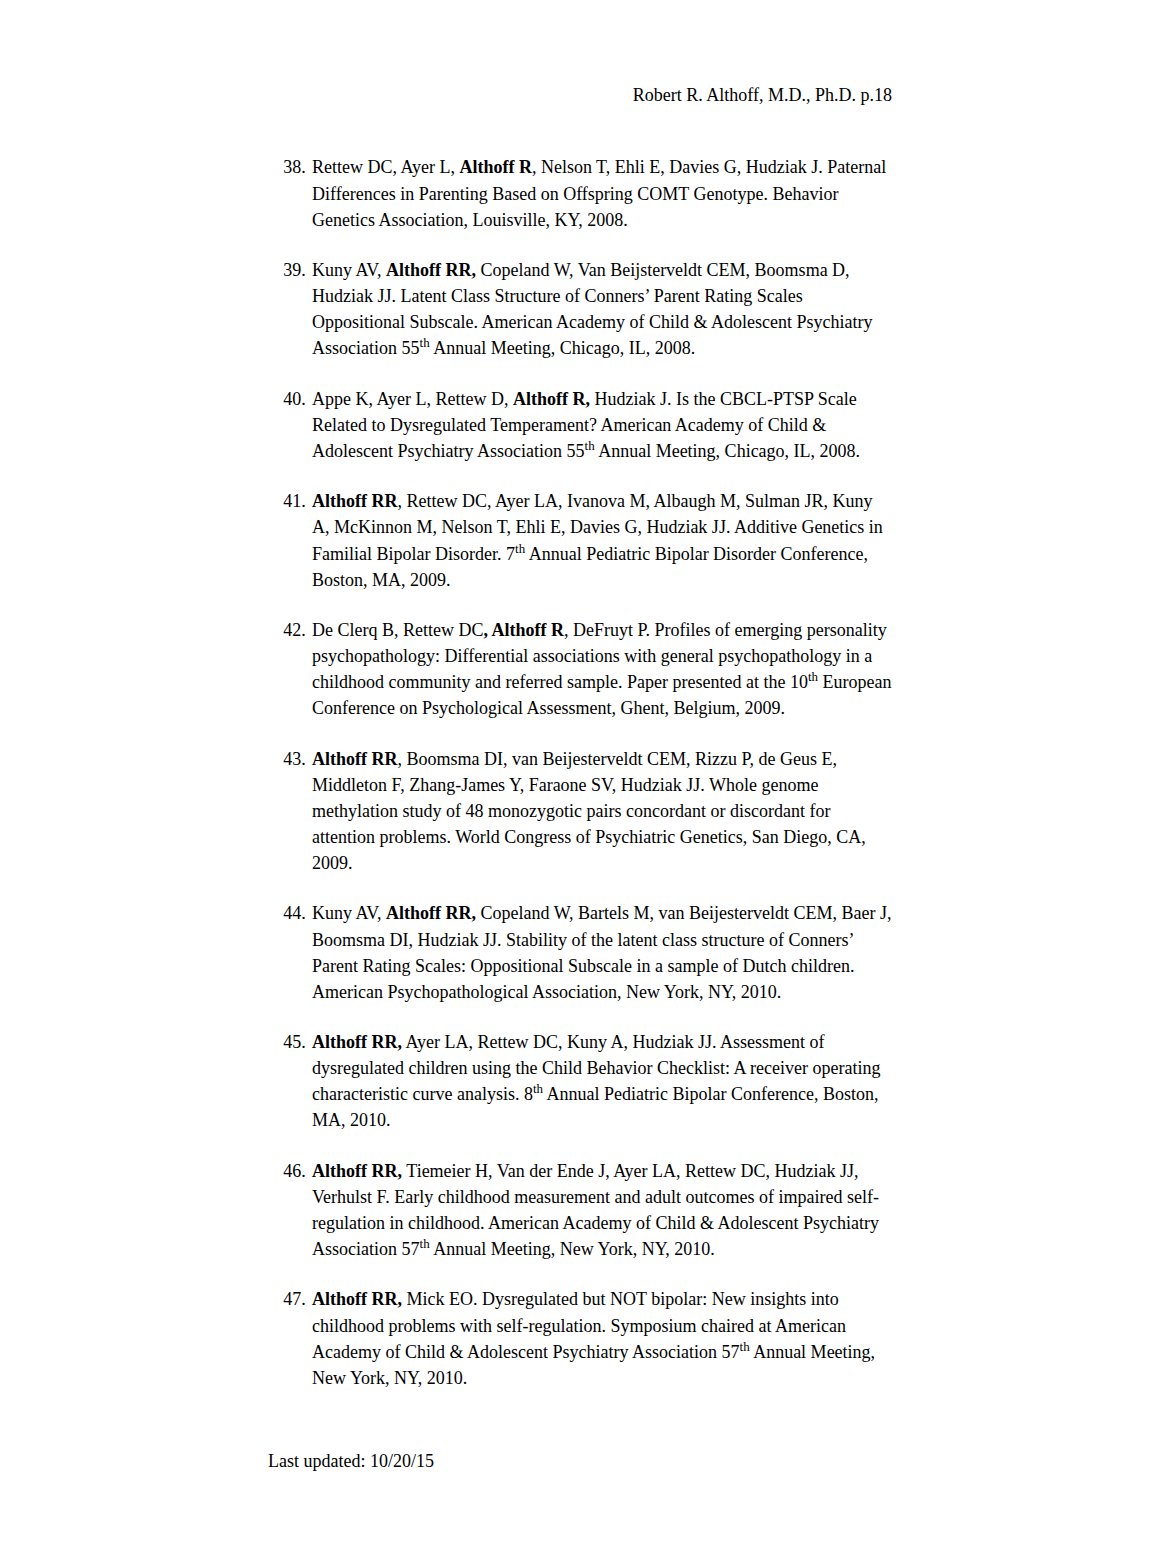Robert R. Althoff, M.D., Ph.D. p.18
38. Rettew DC, Ayer L, Althoff R, Nelson T, Ehli E, Davies G, Hudziak J. Paternal Differences in Parenting Based on Offspring COMT Genotype. Behavior Genetics Association, Louisville, KY, 2008.
39. Kuny AV, Althoff RR, Copeland W, Van Beijsterveldt CEM, Boomsma D, Hudziak JJ. Latent Class Structure of Conners’ Parent Rating Scales Oppositional Subscale. American Academy of Child & Adolescent Psychiatry Association 55th Annual Meeting, Chicago, IL, 2008.
40. Appe K, Ayer L, Rettew D, Althoff R, Hudziak J. Is the CBCL-PTSP Scale Related to Dysregulated Temperament? American Academy of Child & Adolescent Psychiatry Association 55th Annual Meeting, Chicago, IL, 2008.
41. Althoff RR, Rettew DC, Ayer LA, Ivanova M, Albaugh M, Sulman JR, Kuny A, McKinnon M, Nelson T, Ehli E, Davies G, Hudziak JJ. Additive Genetics in Familial Bipolar Disorder. 7th Annual Pediatric Bipolar Disorder Conference, Boston, MA, 2009.
42. De Clerq B, Rettew DC, Althoff R, DeFruyt P. Profiles of emerging personality psychopathology: Differential associations with general psychopathology in a childhood community and referred sample. Paper presented at the 10th European Conference on Psychological Assessment, Ghent, Belgium, 2009.
43. Althoff RR, Boomsma DI, van Beijesterveldt CEM, Rizzu P, de Geus E, Middleton F, Zhang-James Y, Faraone SV, Hudziak JJ. Whole genome methylation study of 48 monozygotic pairs concordant or discordant for attention problems. World Congress of Psychiatric Genetics, San Diego, CA, 2009.
44. Kuny AV, Althoff RR, Copeland W, Bartels M, van Beijesterveldt CEM, Baer J, Boomsma DI, Hudziak JJ. Stability of the latent class structure of Conners’ Parent Rating Scales: Oppositional Subscale in a sample of Dutch children. American Psychopathological Association, New York, NY, 2010.
45. Althoff RR, Ayer LA, Rettew DC, Kuny A, Hudziak JJ. Assessment of dysregulated children using the Child Behavior Checklist: A receiver operating characteristic curve analysis. 8th Annual Pediatric Bipolar Conference, Boston, MA, 2010.
46. Althoff RR, Tiemeier H, Van der Ende J, Ayer LA, Rettew DC, Hudziak JJ, Verhulst F. Early childhood measurement and adult outcomes of impaired self-regulation in childhood. American Academy of Child & Adolescent Psychiatry Association 57th Annual Meeting, New York, NY, 2010.
47. Althoff RR, Mick EO. Dysregulated but NOT bipolar: New insights into childhood problems with self-regulation. Symposium chaired at American Academy of Child & Adolescent Psychiatry Association 57th Annual Meeting, New York, NY, 2010.
Last updated: 10/20/15